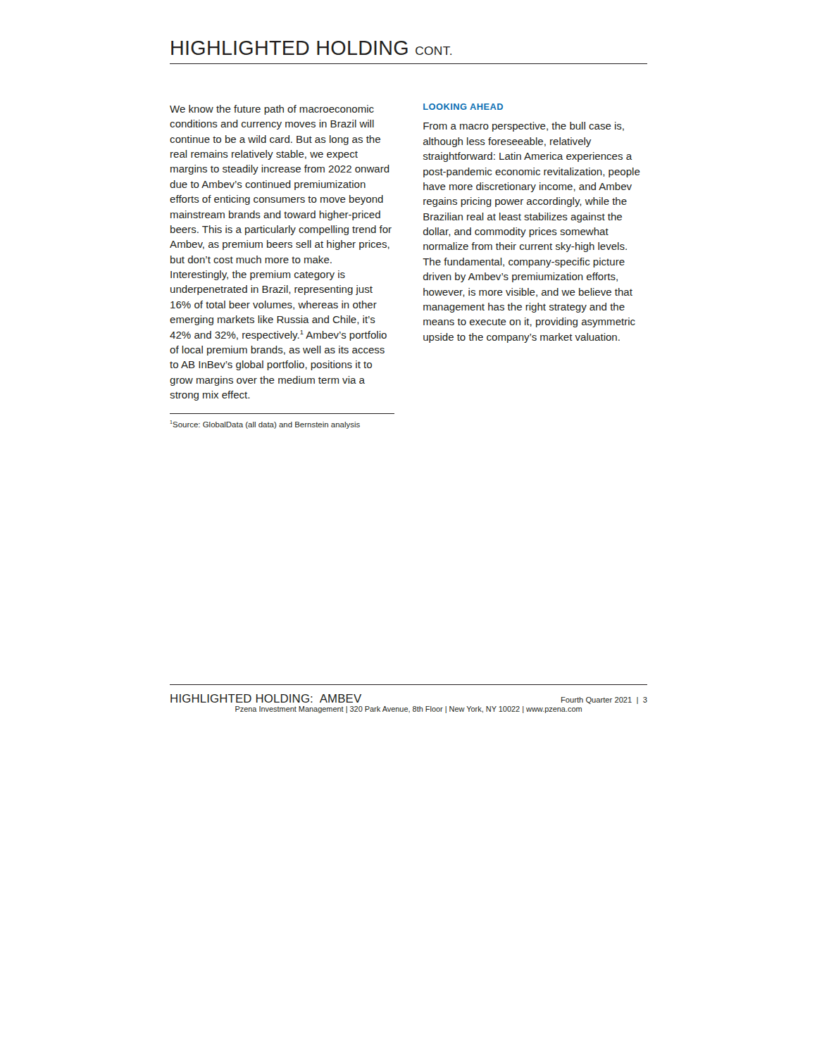HIGHLIGHTED HOLDING CONT.
We know the future path of macroeconomic conditions and currency moves in Brazil will continue to be a wild card. But as long as the real remains relatively stable, we expect margins to steadily increase from 2022 onward due to Ambev’s continued premiumization efforts of enticing consumers to move beyond mainstream brands and toward higher-priced beers. This is a particularly compelling trend for Ambev, as premium beers sell at higher prices, but don’t cost much more to make. Interestingly, the premium category is underpenetrated in Brazil, representing just 16% of total beer volumes, whereas in other emerging markets like Russia and Chile, it’s 42% and 32%, respectively.1 Ambev’s portfolio of local premium brands, as well as its access to AB InBev’s global portfolio, positions it to grow margins over the medium term via a strong mix effect.
1Source: GlobalData (all data) and Bernstein analysis
Looking Ahead
From a macro perspective, the bull case is, although less foreseeable, relatively straightforward: Latin America experiences a post-pandemic economic revitalization, people have more discretionary income, and Ambev regains pricing power accordingly, while the Brazilian real at least stabilizes against the dollar, and commodity prices somewhat normalize from their current sky-high levels. The fundamental, company-specific picture driven by Ambev’s premiumization efforts, however, is more visible, and we believe that management has the right strategy and the means to execute on it, providing asymmetric upside to the company’s market valuation.
HIGHLIGHTED HOLDING: AMBEV
Fourth Quarter 2021 | 3
Pzena Investment Management | 320 Park Avenue, 8th Floor | New York, NY 10022 | www.pzena.com